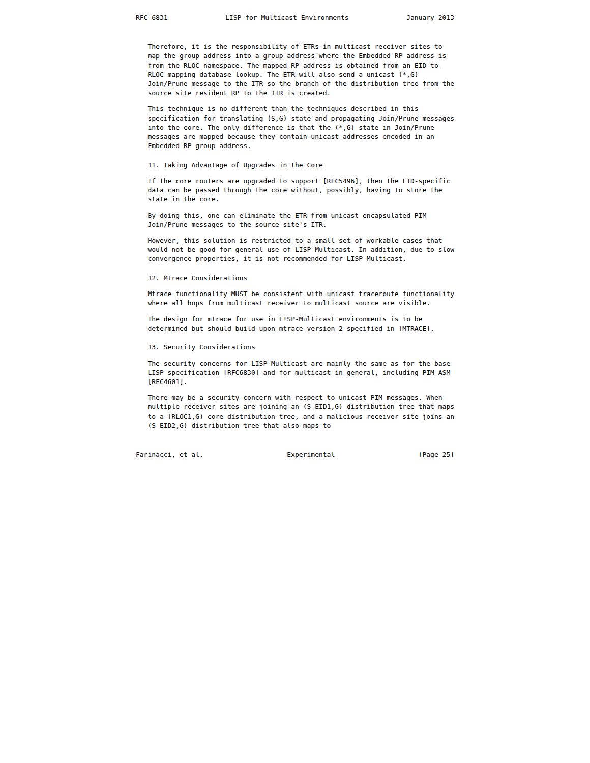RFC 6831 LISP for Multicast Environments January 2013
Therefore, it is the responsibility of ETRs in multicast receiver sites to map the group address into a group address where the Embedded-RP address is from the RLOC namespace. The mapped RP address is obtained from an EID-to-RLOC mapping database lookup. The ETR will also send a unicast (*,G) Join/Prune message to the ITR so the branch of the distribution tree from the source site resident RP to the ITR is created.
This technique is no different than the techniques described in this specification for translating (S,G) state and propagating Join/Prune messages into the core. The only difference is that the (*,G) state in Join/Prune messages are mapped because they contain unicast addresses encoded in an Embedded-RP group address.
11. Taking Advantage of Upgrades in the Core
If the core routers are upgraded to support [RFC5496], then the EID-specific data can be passed through the core without, possibly, having to store the state in the core.
By doing this, one can eliminate the ETR from unicast encapsulated PIM Join/Prune messages to the source site's ITR.
However, this solution is restricted to a small set of workable cases that would not be good for general use of LISP-Multicast. In addition, due to slow convergence properties, it is not recommended for LISP-Multicast.
12. Mtrace Considerations
Mtrace functionality MUST be consistent with unicast traceroute functionality where all hops from multicast receiver to multicast source are visible.
The design for mtrace for use in LISP-Multicast environments is to be determined but should build upon mtrace version 2 specified in [MTRACE].
13. Security Considerations
The security concerns for LISP-Multicast are mainly the same as for the base LISP specification [RFC6830] and for multicast in general, including PIM-ASM [RFC4601].
There may be a security concern with respect to unicast PIM messages. When multiple receiver sites are joining an (S-EID1,G) distribution tree that maps to a (RLOC1,G) core distribution tree, and a malicious receiver site joins an (S-EID2,G) distribution tree that also maps to
Farinacci, et al. Experimental [Page 25]